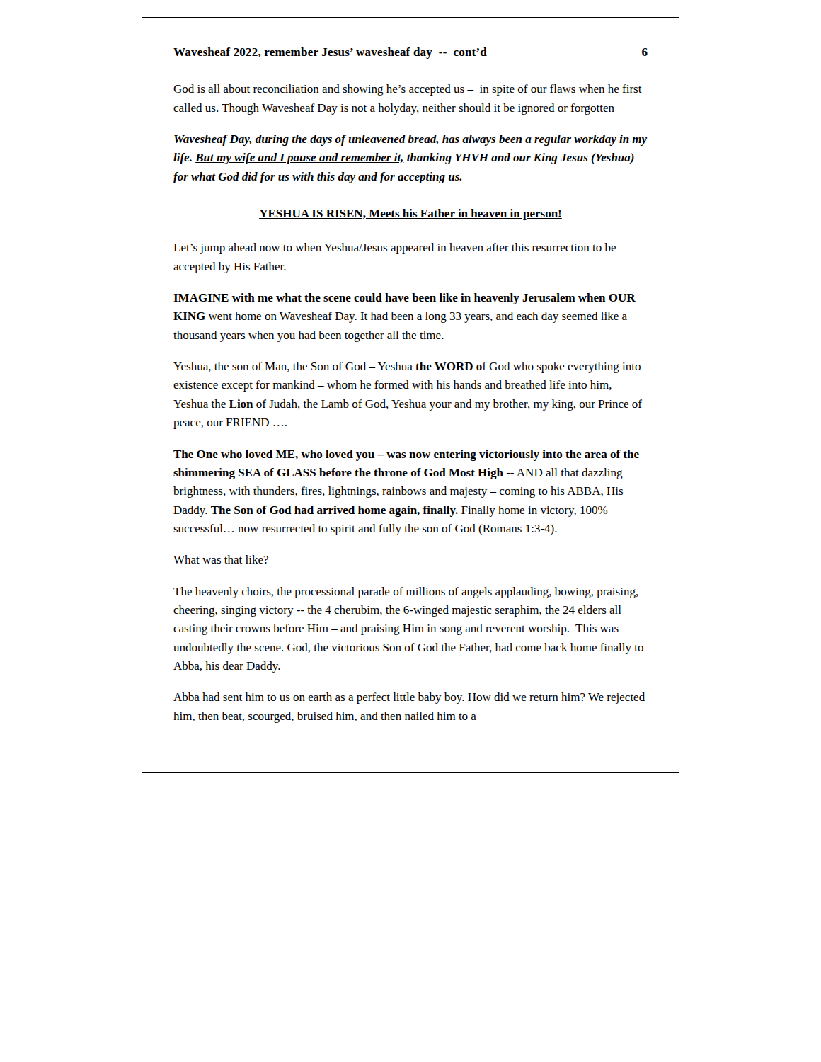Wavesheaf 2022, remember Jesus’ wavesheaf day -- cont’d 6
God is all about reconciliation and showing he’s accepted us – in spite of our flaws when he first called us. Though Wavesheaf Day is not a holyday, neither should it be ignored or forgotten
Wavesheaf Day, during the days of unleavened bread, has always been a regular workday in my life. But my wife and I pause and remember it, thanking YHVH and our King Jesus (Yeshua) for what God did for us with this day and for accepting us.
YESHUA IS RISEN, Meets his Father in heaven in person!
Let’s jump ahead now to when Yeshua/Jesus appeared in heaven after this resurrection to be accepted by His Father.
IMAGINE with me what the scene could have been like in heavenly Jerusalem when OUR KING went home on Wavesheaf Day. It had been a long 33 years, and each day seemed like a thousand years when you had been together all the time.
Yeshua, the son of Man, the Son of God – Yeshua the WORD of God who spoke everything into existence except for mankind – whom he formed with his hands and breathed life into him, Yeshua the Lion of Judah, the Lamb of God, Yeshua your and my brother, my king, our Prince of peace, our FRIEND ….
The One who loved ME, who loved you – was now entering victoriously into the area of the shimmering SEA of GLASS before the throne of God Most High -- AND all that dazzling brightness, with thunders, fires, lightnings, rainbows and majesty – coming to his ABBA, His Daddy. The Son of God had arrived home again, finally. Finally home in victory, 100% successful… now resurrected to spirit and fully the son of God (Romans 1:3-4).
What was that like?
The heavenly choirs, the processional parade of millions of angels applauding, bowing, praising, cheering, singing victory -- the 4 cherubim, the 6-winged majestic seraphim, the 24 elders all casting their crowns before Him – and praising Him in song and reverent worship. This was undoubtedly the scene. God, the victorious Son of God the Father, had come back home finally to Abba, his dear Daddy.
Abba had sent him to us on earth as a perfect little baby boy. How did we return him? We rejected him, then beat, scourged, bruised him, and then nailed him to a